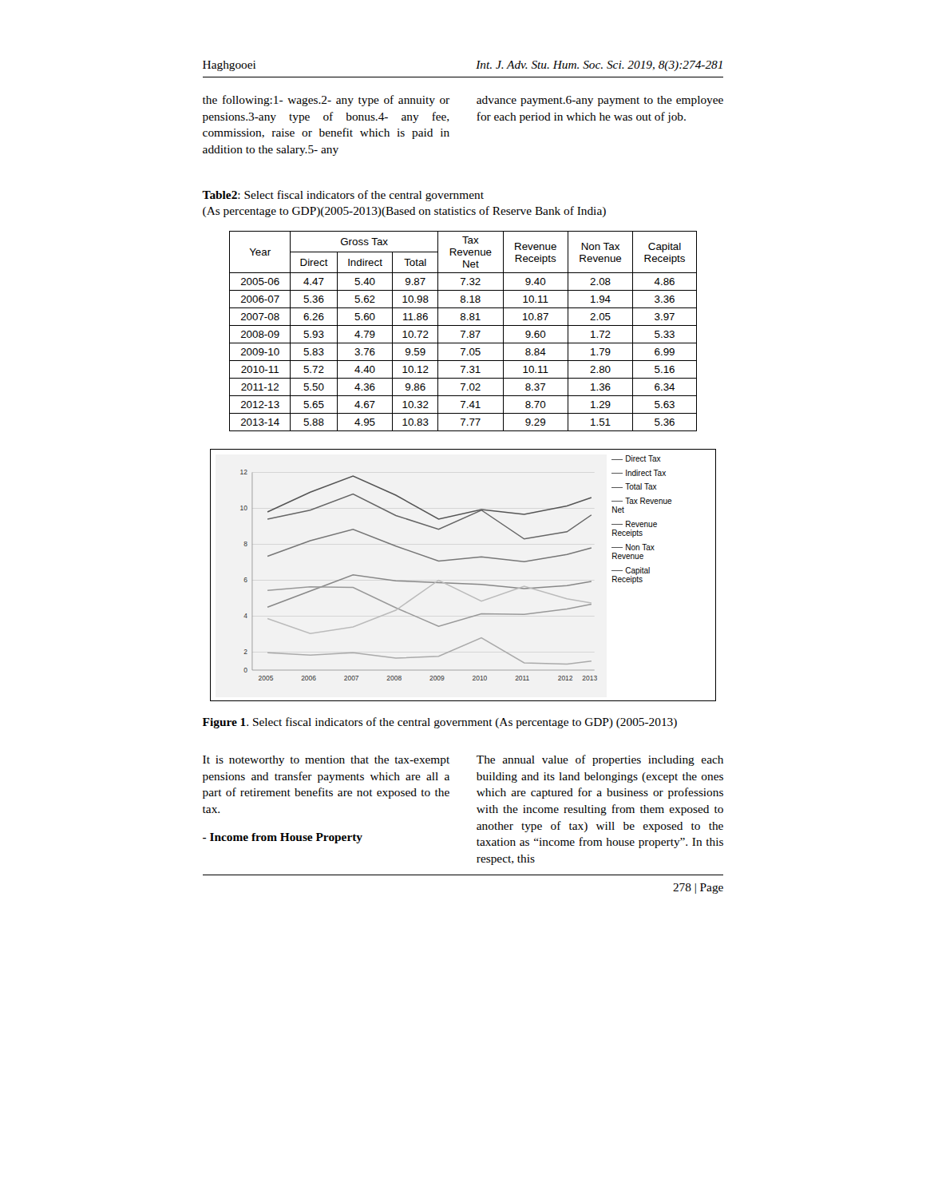Haghgooei
Int. J. Adv. Stu. Hum. Soc. Sci. 2019, 8(3):274-281
the following:1- wages.2- any type of annuity or pensions.3-any type of bonus.4- any fee, commission, raise or benefit which is paid in addition to the salary.5- any
advance payment.6-any payment to the employee for each period in which he was out of job.
Table2: Select fiscal indicators of the central government
(As percentage to GDP)(2005-2013)(Based on statistics of Reserve Bank of India)
| Year | Gross Tax | Tax Revenue Net | Revenue Receipts | Non Tax Revenue | Capital Receipts |
| --- | --- | --- | --- | --- | --- |
| Direct | Indirect | Total |
| 2005-06 | 4.47 | 5.40 | 9.87 | 7.32 | 9.40 | 2.08 | 4.86 |
| 2006-07 | 5.36 | 5.62 | 10.98 | 8.18 | 10.11 | 1.94 | 3.36 |
| 2007-08 | 6.26 | 5.60 | 11.86 | 8.81 | 10.87 | 2.05 | 3.97 |
| 2008-09 | 5.93 | 4.79 | 10.72 | 7.87 | 9.60 | 1.72 | 5.33 |
| 2009-10 | 5.83 | 3.76 | 9.59 | 7.05 | 8.84 | 1.79 | 6.99 |
| 2010-11 | 5.72 | 4.40 | 10.12 | 7.31 | 10.11 | 2.80 | 5.16 |
| 2011-12 | 5.50 | 4.36 | 9.86 | 7.02 | 8.37 | 1.36 | 6.34 |
| 2012-13 | 5.65 | 4.67 | 10.32 | 7.41 | 8.70 | 1.29 | 5.63 |
| 2013-14 | 5.88 | 4.95 | 10.83 | 7.77 | 9.29 | 1.51 | 5.36 |
12 10 8 6 4 2 0 2005 2006 2007 2008 2009 2010 2011 2012 2013
Direct Tax
Indirect Tax
Total Tax
Tax Revenue
Net
Revenue
Receipts
Non Tax
Revenue
Capital
Receipts
Figure 1. Select fiscal indicators of the central government (As percentage to GDP) (2005-2013)
It is noteworthy to mention that the tax-exempt pensions and transfer payments which are all a part of retirement benefits are not exposed to the tax.
- Income from House Property
The annual value of properties including each building and its land belongings (except the ones which are captured for a business or professions with the income resulting from them exposed to another type of tax) will be exposed to the taxation as “income from house property”. In this respect, this
278 | Page